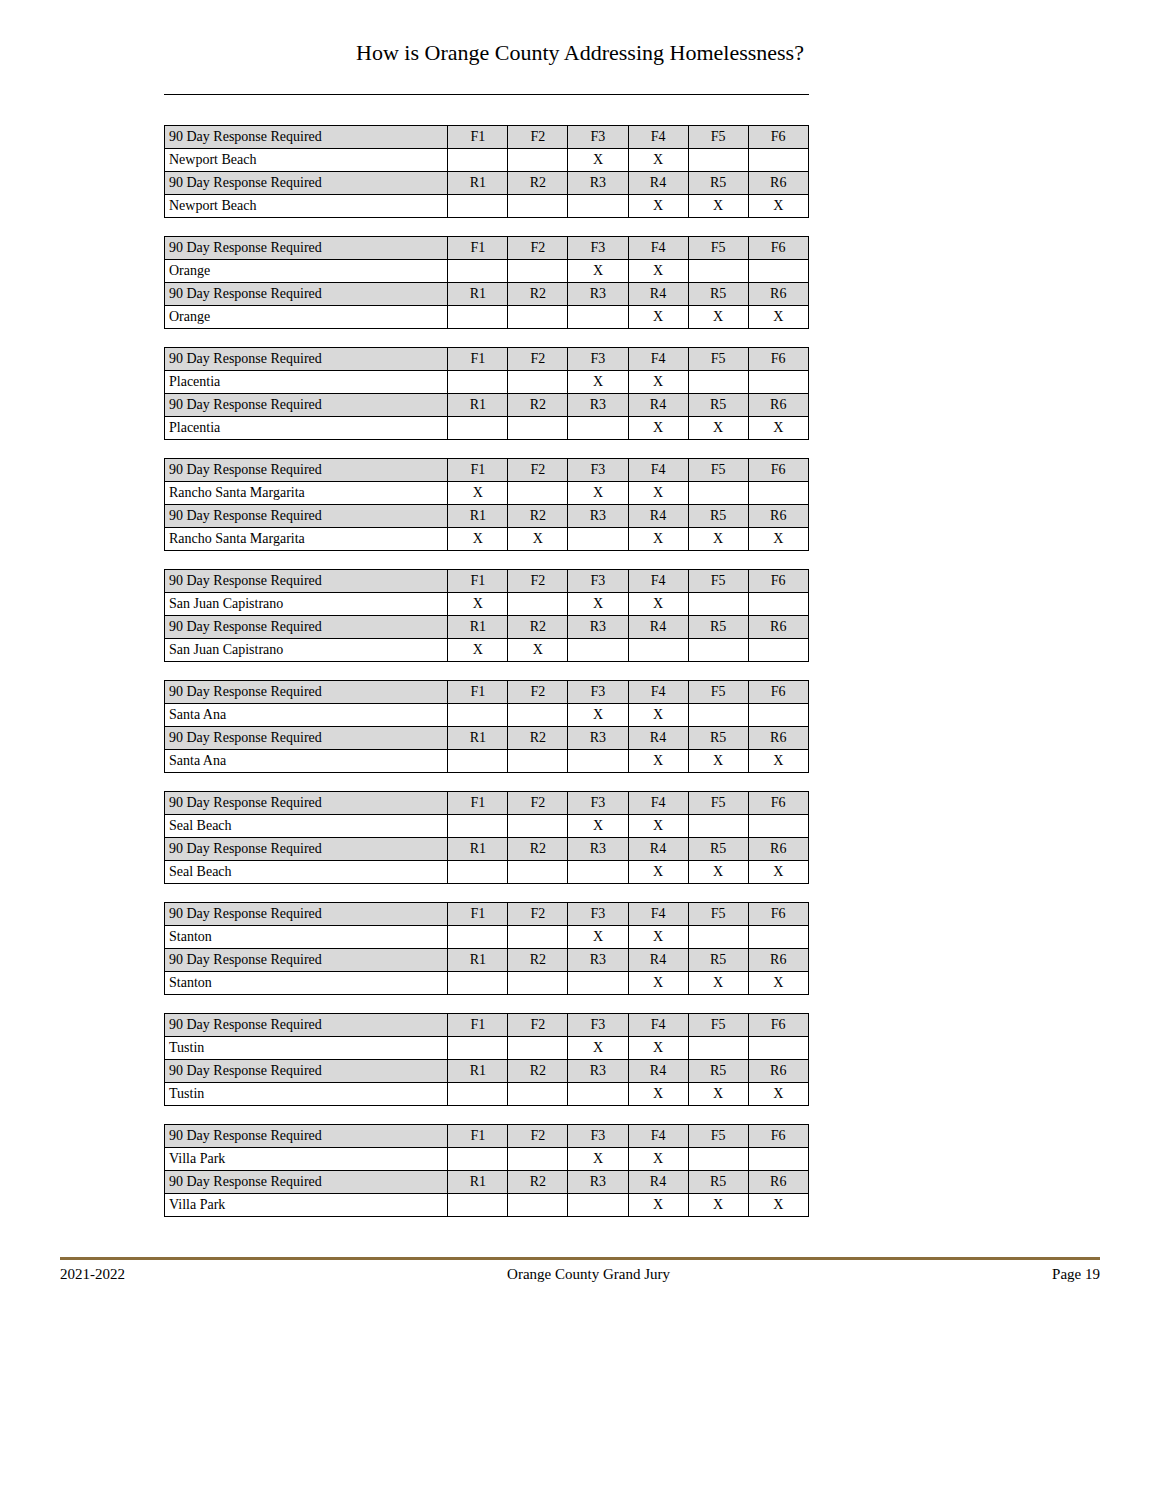How is Orange County Addressing Homelessness?
| 90 Day Response Required | F1 | F2 | F3 | F4 | F5 | F6 |
| Newport Beach | | | X | X | | |
| 90 Day Response Required | R1 | R2 | R3 | R4 | R5 | R6 |
| Newport Beach | | | | X | X | X |
| 90 Day Response Required | F1 | F2 | F3 | F4 | F5 | F6 |
| Orange | | | X | X | | |
| 90 Day Response Required | R1 | R2 | R3 | R4 | R5 | R6 |
| Orange | | | | X | X | X |
| 90 Day Response Required | F1 | F2 | F3 | F4 | F5 | F6 |
| Placentia | | | X | X | | |
| 90 Day Response Required | R1 | R2 | R3 | R4 | R5 | R6 |
| Placentia | | | | X | X | X |
| 90 Day Response Required | F1 | F2 | F3 | F4 | F5 | F6 |
| Rancho Santa Margarita | X | | X | X | | |
| 90 Day Response Required | R1 | R2 | R3 | R4 | R5 | R6 |
| Rancho Santa Margarita | X | X | | X | X | X |
| 90 Day Response Required | F1 | F2 | F3 | F4 | F5 | F6 |
| San Juan Capistrano | X | | X | X | | |
| 90 Day Response Required | R1 | R2 | R3 | R4 | R5 | R6 |
| San Juan Capistrano | X | X | | | | |
| 90 Day Response Required | F1 | F2 | F3 | F4 | F5 | F6 |
| Santa Ana | | | X | X | | |
| 90 Day Response Required | R1 | R2 | R3 | R4 | R5 | R6 |
| Santa Ana | | | | X | X | X |
| 90 Day Response Required | F1 | F2 | F3 | F4 | F5 | F6 |
| Seal Beach | | | X | X | | |
| 90 Day Response Required | R1 | R2 | R3 | R4 | R5 | R6 |
| Seal Beach | | | | X | X | X |
| 90 Day Response Required | F1 | F2 | F3 | F4 | F5 | F6 |
| Stanton | | | X | X | | |
| 90 Day Response Required | R1 | R2 | R3 | R4 | R5 | R6 |
| Stanton | | | | X | X | X |
| 90 Day Response Required | F1 | F2 | F3 | F4 | F5 | F6 |
| Tustin | | | X | X | | |
| 90 Day Response Required | R1 | R2 | R3 | R4 | R5 | R6 |
| Tustin | | | | X | X | X |
| 90 Day Response Required | F1 | F2 | F3 | F4 | F5 | F6 |
| Villa Park | | | X | X | | |
| 90 Day Response Required | R1 | R2 | R3 | R4 | R5 | R6 |
| Villa Park | | | | X | X | X |
2021-2022
Orange County Grand Jury
Page 19